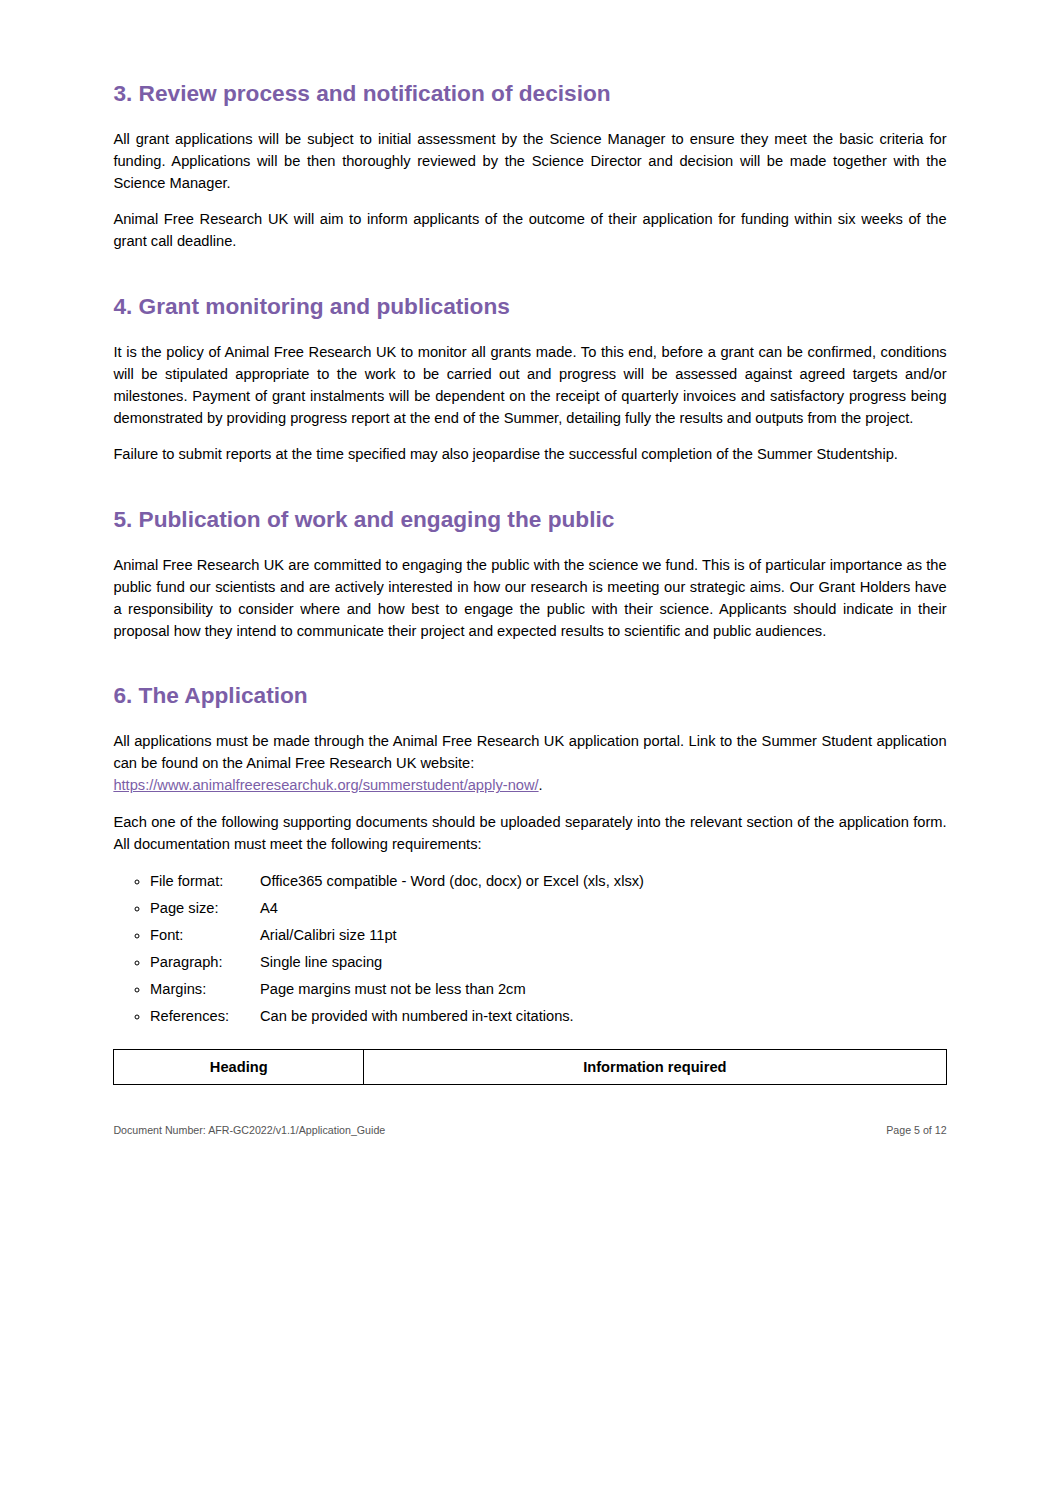3. Review process and notification of decision
All grant applications will be subject to initial assessment by the Science Manager to ensure they meet the basic criteria for funding. Applications will be then thoroughly reviewed by the Science Director and decision will be made together with the Science Manager.
Animal Free Research UK will aim to inform applicants of the outcome of their application for funding within six weeks of the grant call deadline.
4. Grant monitoring and publications
It is the policy of Animal Free Research UK to monitor all grants made. To this end, before a grant can be confirmed, conditions will be stipulated appropriate to the work to be carried out and progress will be assessed against agreed targets and/or milestones. Payment of grant instalments will be dependent on the receipt of quarterly invoices and satisfactory progress being demonstrated by providing progress report at the end of the Summer, detailing fully the results and outputs from the project.
Failure to submit reports at the time specified may also jeopardise the successful completion of the Summer Studentship.
5. Publication of work and engaging the public
Animal Free Research UK are committed to engaging the public with the science we fund. This is of particular importance as the public fund our scientists and are actively interested in how our research is meeting our strategic aims. Our Grant Holders have a responsibility to consider where and how best to engage the public with their science. Applicants should indicate in their proposal how they intend to communicate their project and expected results to scientific and public audiences.
6. The Application
All applications must be made through the Animal Free Research UK application portal. Link to the Summer Student application can be found on the Animal Free Research UK website:
https://www.animalfreeresearchuk.org/summerstudent/apply-now/.
Each one of the following supporting documents should be uploaded separately into the relevant section of the application form. All documentation must meet the following requirements:
File format: Office365 compatible - Word (doc, docx) or Excel (xls, xlsx)
Page size: A4
Font: Arial/Calibri size 11pt
Paragraph: Single line spacing
Margins: Page margins must not be less than 2cm
References: Can be provided with numbered in-text citations.
| Heading | Information required |
| --- | --- |
Document Number: AFR-GC2022/v1.1/Application_Guide Page 5 of 12